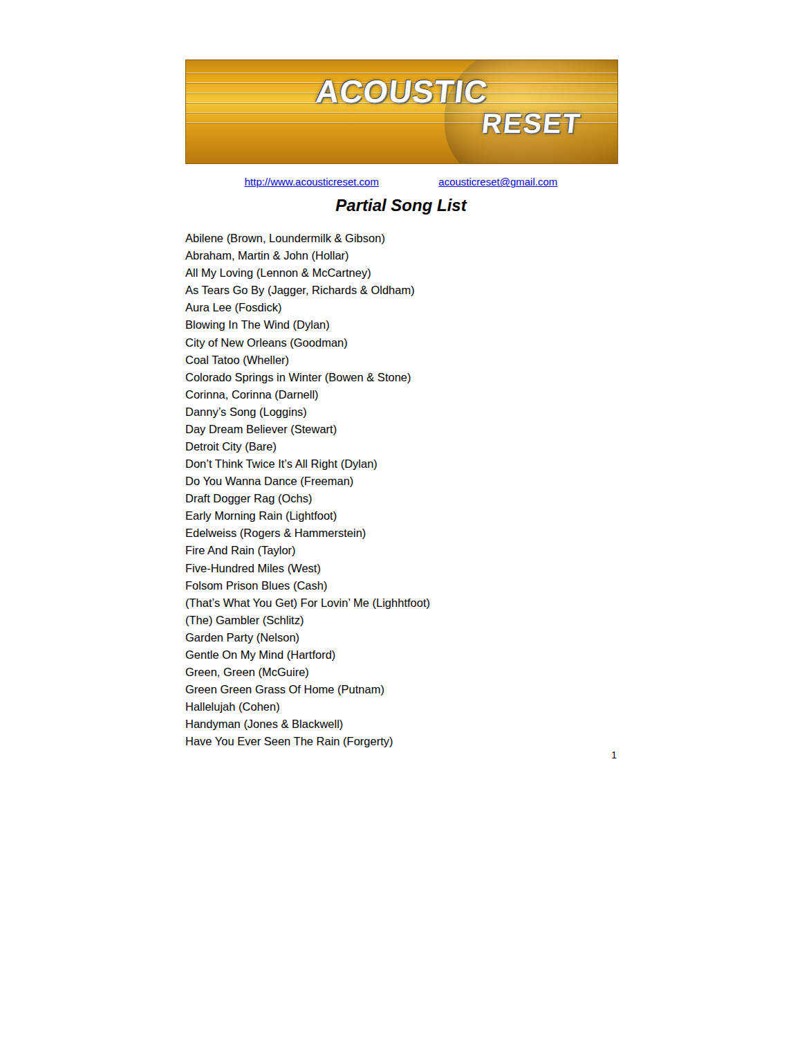ACOUSTIC
RESET
http://www.acousticreset.com acousticreset@gmail.com
Partial Song List
Abilene (Brown, Loundermilk & Gibson)
Abraham, Martin & John (Hollar)
All My Loving (Lennon & McCartney)
As Tears Go By (Jagger, Richards & Oldham)
Aura Lee (Fosdick)
Blowing In The Wind (Dylan)
City of New Orleans (Goodman)
Coal Tatoo (Wheller)
Colorado Springs in Winter (Bowen & Stone)
Corinna, Corinna (Darnell)
Danny’s Song (Loggins)
Day Dream Believer (Stewart)
Detroit City (Bare)
Don’t Think Twice It’s All Right (Dylan)
Do You Wanna Dance (Freeman)
Draft Dogger Rag (Ochs)
Early Morning Rain (Lightfoot)
Edelweiss (Rogers & Hammerstein)
Fire And Rain (Taylor)
Five-Hundred Miles (West)
Folsom Prison Blues (Cash)
(That’s What You Get) For Lovin’ Me (Lighhtfoot)
(The) Gambler (Schlitz)
Garden Party (Nelson)
Gentle On My Mind (Hartford)
Green, Green (McGuire)
Green Green Grass Of Home (Putnam)
Hallelujah (Cohen)
Handyman (Jones & Blackwell)
Have You Ever Seen The Rain (Forgerty)
1